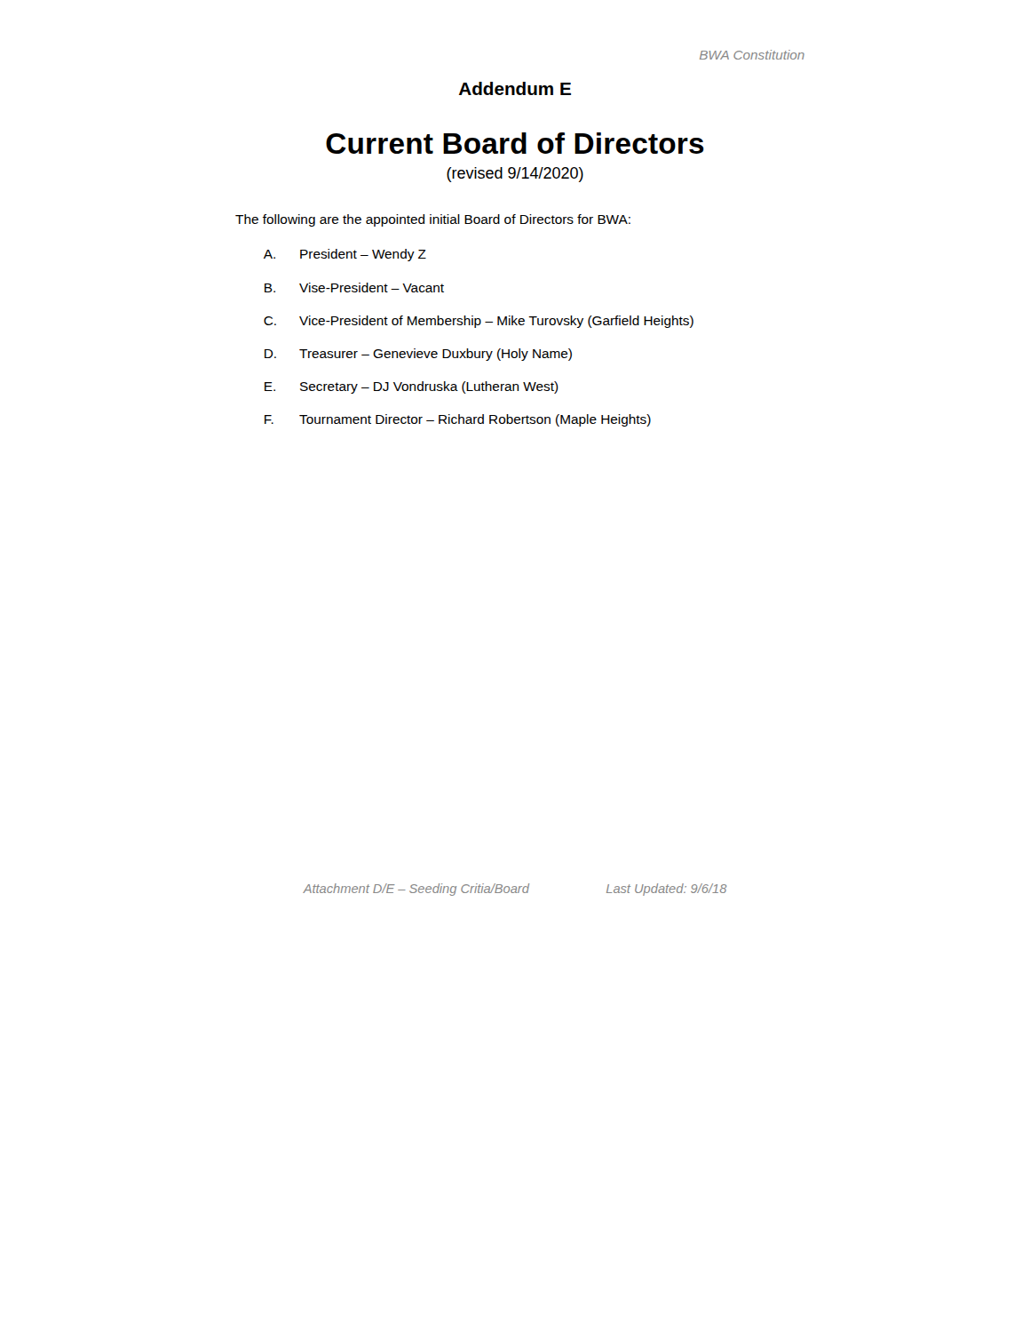BWA Constitution
Addendum E
Current Board of Directors
(revised 9/14/2020)
The following are the appointed initial Board of Directors for BWA:
A. President – Wendy Z
B. Vise-President – Vacant
C. Vice-President of Membership – Mike Turovsky (Garfield Heights)
D. Treasurer – Genevieve Duxbury (Holy Name)
E. Secretary – DJ Vondruska (Lutheran West)
F. Tournament Director – Richard Robertson (Maple Heights)
Attachment D/E – Seeding Critia/Board Last Updated: 9/6/18